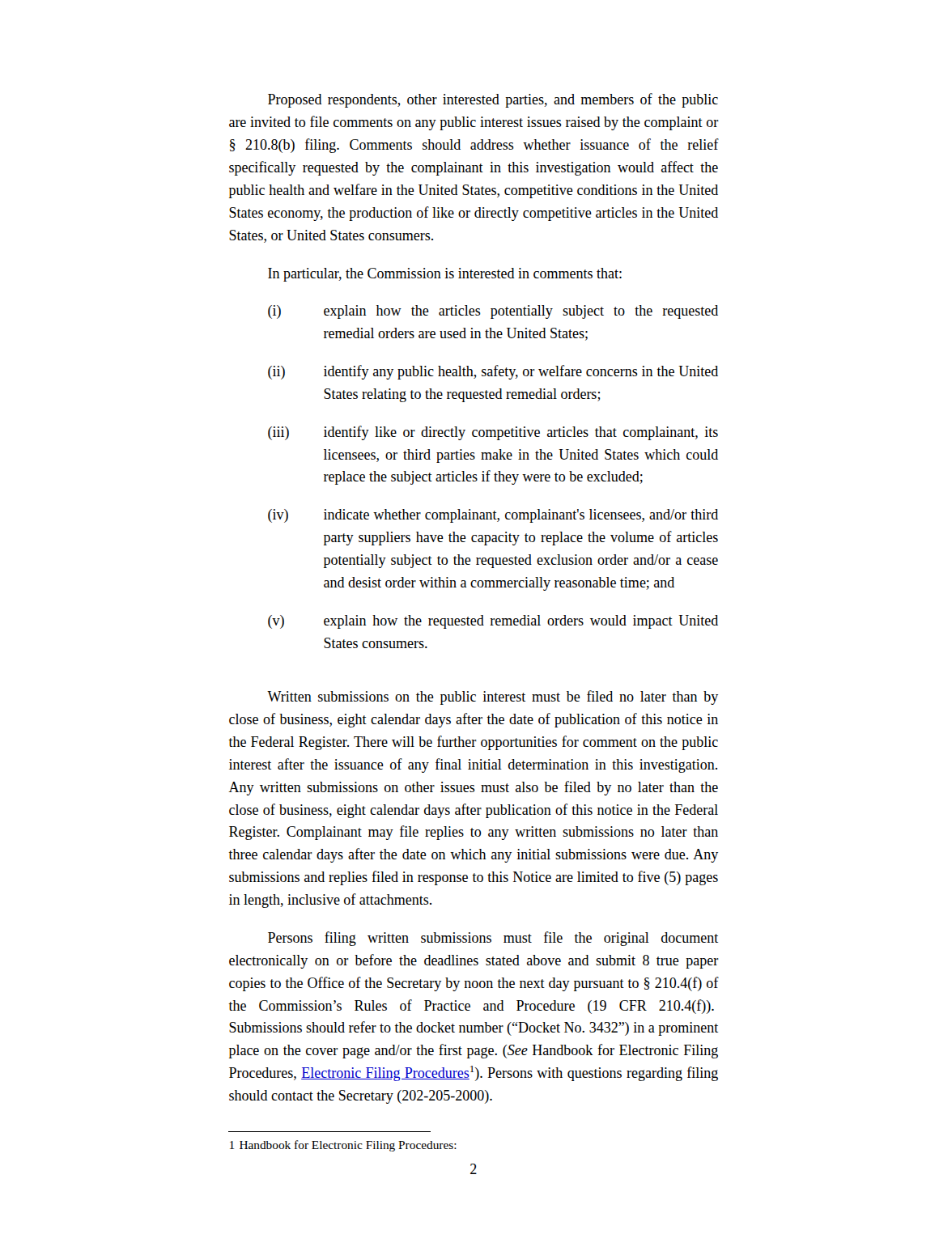Proposed respondents, other interested parties, and members of the public are invited to file comments on any public interest issues raised by the complaint or § 210.8(b) filing. Comments should address whether issuance of the relief specifically requested by the complainant in this investigation would affect the public health and welfare in the United States, competitive conditions in the United States economy, the production of like or directly competitive articles in the United States, or United States consumers.
In particular, the Commission is interested in comments that:
(i) explain how the articles potentially subject to the requested remedial orders are used in the United States;
(ii) identify any public health, safety, or welfare concerns in the United States relating to the requested remedial orders;
(iii) identify like or directly competitive articles that complainant, its licensees, or third parties make in the United States which could replace the subject articles if they were to be excluded;
(iv) indicate whether complainant, complainant's licensees, and/or third party suppliers have the capacity to replace the volume of articles potentially subject to the requested exclusion order and/or a cease and desist order within a commercially reasonable time; and
(v) explain how the requested remedial orders would impact United States consumers.
Written submissions on the public interest must be filed no later than by close of business, eight calendar days after the date of publication of this notice in the Federal Register. There will be further opportunities for comment on the public interest after the issuance of any final initial determination in this investigation. Any written submissions on other issues must also be filed by no later than the close of business, eight calendar days after publication of this notice in the Federal Register. Complainant may file replies to any written submissions no later than three calendar days after the date on which any initial submissions were due. Any submissions and replies filed in response to this Notice are limited to five (5) pages in length, inclusive of attachments.
Persons filing written submissions must file the original document electronically on or before the deadlines stated above and submit 8 true paper copies to the Office of the Secretary by noon the next day pursuant to § 210.4(f) of the Commission’s Rules of Practice and Procedure (19 CFR 210.4(f)). Submissions should refer to the docket number (“Docket No. 3432”) in a prominent place on the cover page and/or the first page. (See Handbook for Electronic Filing Procedures, Electronic Filing Procedures1). Persons with questions regarding filing should contact the Secretary (202-205-2000).
1 Handbook for Electronic Filing Procedures:
2